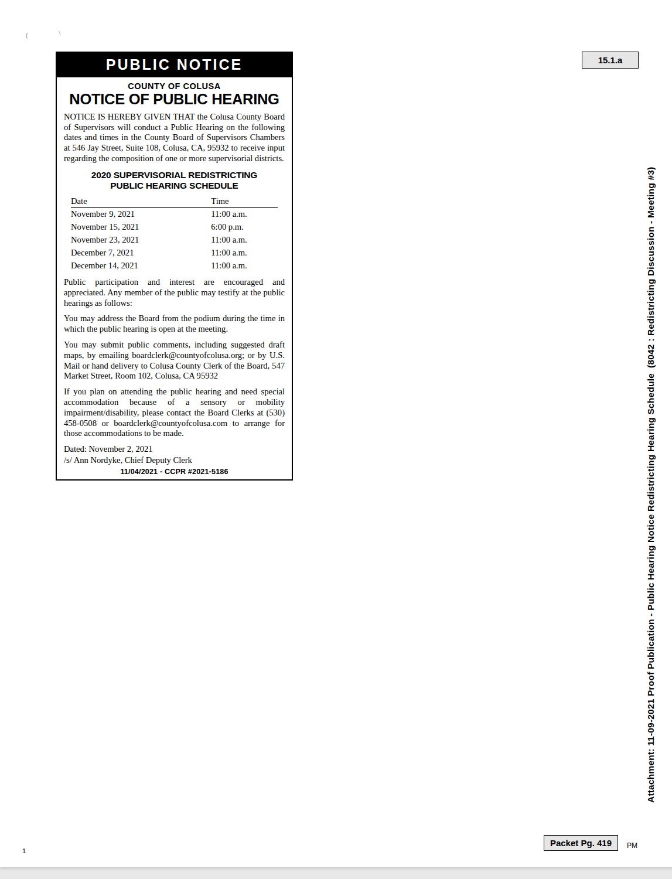(
\
15.1.a
PUBLIC NOTICE
COUNTY OF COLUSA
NOTICE OF PUBLIC HEARING
NOTICE IS HEREBY GIVEN THAT the Colusa County Board of Supervisors will conduct a Public Hearing on the following dates and times in the County Board of Supervisors Chambers at 546 Jay Street, Suite 108, Colusa, CA, 95932 to receive input regarding the composition of one or more supervisorial districts.
2020 SUPERVISORIAL REDISTRICTING
PUBLIC HEARING SCHEDULE
| Date | Time |
| --- | --- |
| November 9, 2021 | 11:00 a.m. |
| November 15, 2021 | 6:00 p.m. |
| November 23, 2021 | 11:00 a.m. |
| December 7, 2021 | 11:00 a.m. |
| December 14, 2021 | 11:00 a.m. |
Public participation and interest are encouraged and appreciated. Any member of the public may testify at the public hearings as follows:
You may address the Board from the podium during the time in which the public hearing is open at the meeting.
You may submit public comments, including suggested draft maps, by emailing boardclerk@countyofcolusa.org; or by U.S. Mail or hand delivery to Colusa County Clerk of the Board, 547 Market Street, Room 102, Colusa, CA 95932
If you plan on attending the public hearing and need special accommodation because of a sensory or mobility impairment/disability, please contact the Board Clerks at (530) 458-0508 or boardclerk@countyofcolusa.com to arrange for those accommodations to be made.
Dated: November 2, 2021
/s/ Ann Nordyke, Chief Deputy Clerk
11/04/2021 - CCPR #2021-5186
Attachment: 11-09-2021 Proof Publication - Public Hearing Notice Redistricting Hearing Schedule (8042 : Redistricting Discussion - Meeting #3)
Packet Pg. 419
PM
1